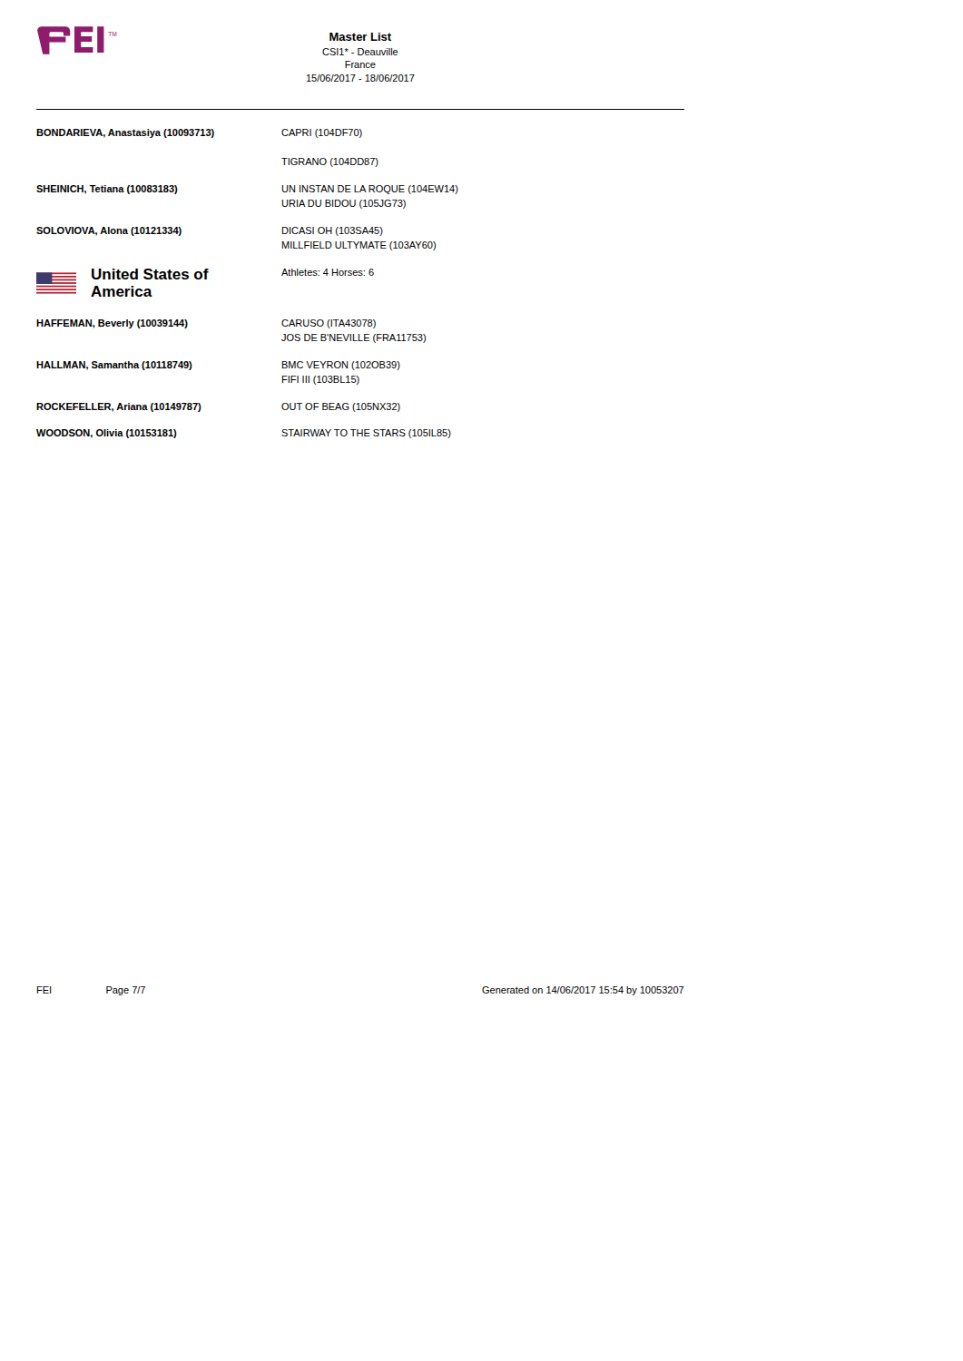TM
Master List
CSI1* - Deauville
France
15/06/2017 - 18/06/2017
| BONDARIEVA, Anastasiya (10093713) | CAPRI (104DF70) TIGRANO (104DD87) |
| SHEINICH, Tetiana (10083183) | UN INSTAN DE LA ROQUE (104EW14) URIA DU BIDOU (105JG73) |
| SOLOVIOVA, Alona (10121334) | DICASI OH (103SA45) MILLFIELD ULTYMATE (103AY60) |
| United States of America | Athletes: 4 Horses: 6 |
| HAFFEMAN, Beverly (10039144) | CARUSO (ITA43078) JOS DE B'NEVILLE (FRA11753) |
| HALLMAN, Samantha (10118749) | BMC VEYRON (102OB39) FIFI III (103BL15) |
| ROCKEFELLER, Ariana (10149787) | OUT OF BEAG (105NX32) |
| WOODSON, Olivia (10153181) | STAIRWAY TO THE STARS (105IL85) |
| FEI | Page 7/7 | Generated on 14/06/2017 15:54 by 10053207 |